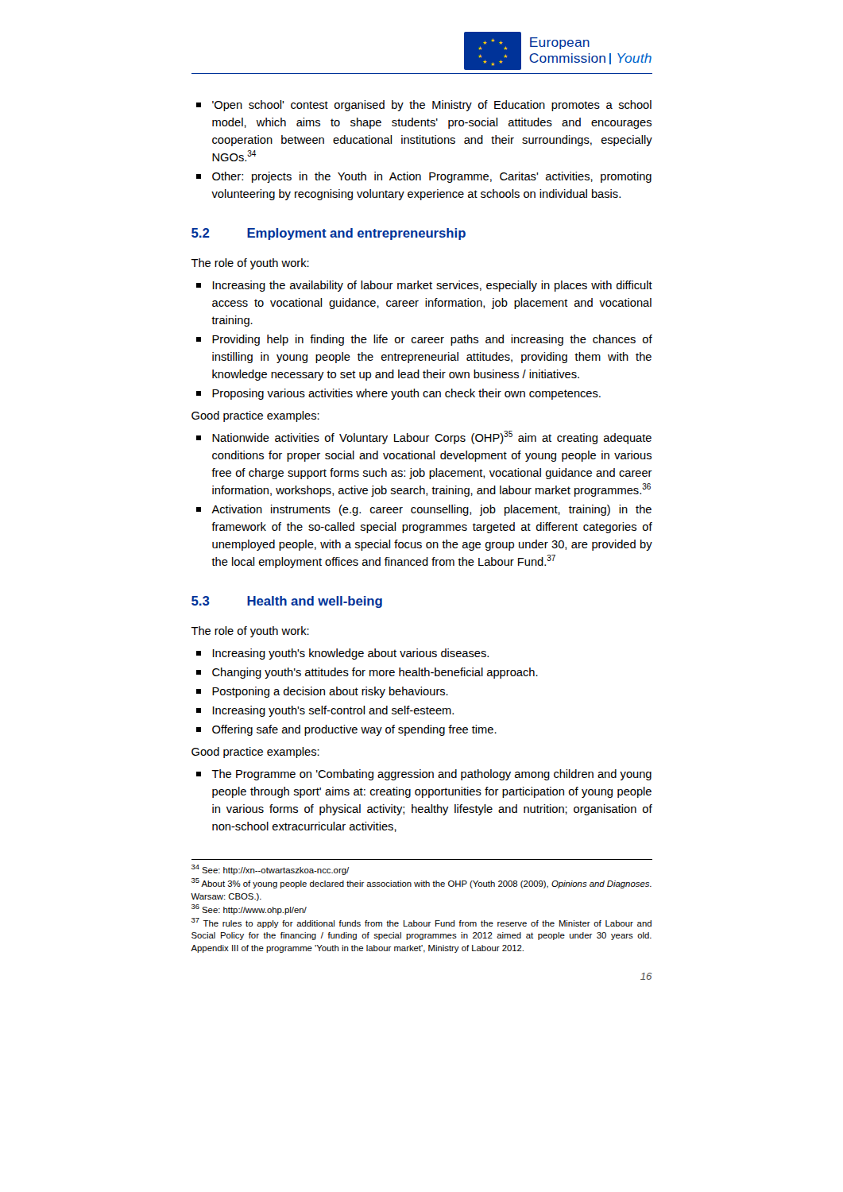★ ★ ★ ★ ★ ★ ★ ★ ★ ★
European
Commission Youth
'Open school' contest organised by the Ministry of Education promotes a school model, which aims to shape students' pro-social attitudes and encourages cooperation between educational institutions and their surroundings, especially NGOs.34
Other: projects in the Youth in Action Programme, Caritas' activities, promoting volunteering by recognising voluntary experience at schools on individual basis.
5.2 Employment and entrepreneurship
The role of youth work:
Increasing the availability of labour market services, especially in places with difficult access to vocational guidance, career information, job placement and vocational training.
Providing help in finding the life or career paths and increasing the chances of instilling in young people the entrepreneurial attitudes, providing them with the knowledge necessary to set up and lead their own business / initiatives.
Proposing various activities where youth can check their own competences.
Good practice examples:
Nationwide activities of Voluntary Labour Corps (OHP)35 aim at creating adequate conditions for proper social and vocational development of young people in various free of charge support forms such as: job placement, vocational guidance and career information, workshops, active job search, training, and labour market programmes.36
Activation instruments (e.g. career counselling, job placement, training) in the framework of the so-called special programmes targeted at different categories of unemployed people, with a special focus on the age group under 30, are provided by the local employment offices and financed from the Labour Fund.37
5.3 Health and well-being
The role of youth work:
Increasing youth's knowledge about various diseases.
Changing youth's attitudes for more health-beneficial approach.
Postponing a decision about risky behaviours.
Increasing youth's self-control and self-esteem.
Offering safe and productive way of spending free time.
Good practice examples:
The Programme on 'Combating aggression and pathology among children and young people through sport' aims at: creating opportunities for participation of young people in various forms of physical activity; healthy lifestyle and nutrition; organisation of non-school extracurricular activities,
34 See: http://xn--otwartaszkoa-ncc.org/
35 About 3% of young people declared their association with the OHP (Youth 2008 (2009), Opinions and Diagnoses. Warsaw: CBOS.).
36 See: http://www.ohp.pl/en/
37 The rules to apply for additional funds from the Labour Fund from the reserve of the Minister of Labour and Social Policy for the financing / funding of special programmes in 2012 aimed at people under 30 years old. Appendix III of the programme 'Youth in the labour market', Ministry of Labour 2012.
16